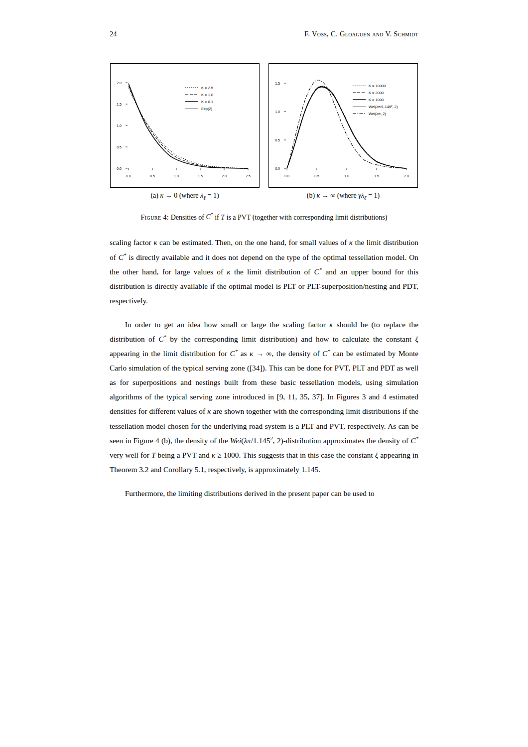24
F. Voss, C. Gloaguen and V. Schmidt
0.0 0.5 1.0 1.5 2.0 0.0 0.5 1.0 1.5 2.0 2.5 K = 2.5 K = 1.0 K = 0.1 Exp(2)
0.0 0.5 1.0 1.5 0.0 0.5 1.0 1.5 2.0 K = 10000 K = 2000 K = 1000 Wei(λπ/1.145², 2) Wei(λπ, 2)
(a) κ → 0 (where λℓ = 1)
(b) κ → ∞ (where γλℓ = 1)
Figure 4: Densities of C* if T is a PVT (together with corresponding limit distributions)
scaling factor κ can be estimated. Then, on the one hand, for small values of κ the limit distribution of C* is directly available and it does not depend on the type of the optimal tessellation model. On the other hand, for large values of κ the limit distribution of C* and an upper bound for this distribution is directly available if the optimal model is PLT or PLT-superposition/nesting and PDT, respectively.
In order to get an idea how small or large the scaling factor κ should be (to replace the distribution of C* by the corresponding limit distribution) and how to calculate the constant ξ appearing in the limit distribution for C* as κ → ∞, the density of C* can be estimated by Monte Carlo simulation of the typical serving zone ([34]). This can be done for PVT, PLT and PDT as well as for superpositions and nestings built from these basic tessellation models, using simulation algorithms of the typical serving zone introduced in [9, 11, 35, 37]. In Figures 3 and 4 estimated densities for different values of κ are shown together with the corresponding limit distributions if the tessellation model chosen for the underlying road system is a PLT and PVT, respectively. As can be seen in Figure 4 (b), the density of the Wei(λπ/1.1452, 2)-distribution approximates the density of C* very well for T being a PVT and κ ≥ 1000. This suggests that in this case the constant ξ appearing in Theorem 3.2 and Corollary 5.1, respectively, is approximately 1.145.
Furthermore, the limiting distributions derived in the present paper can be used to